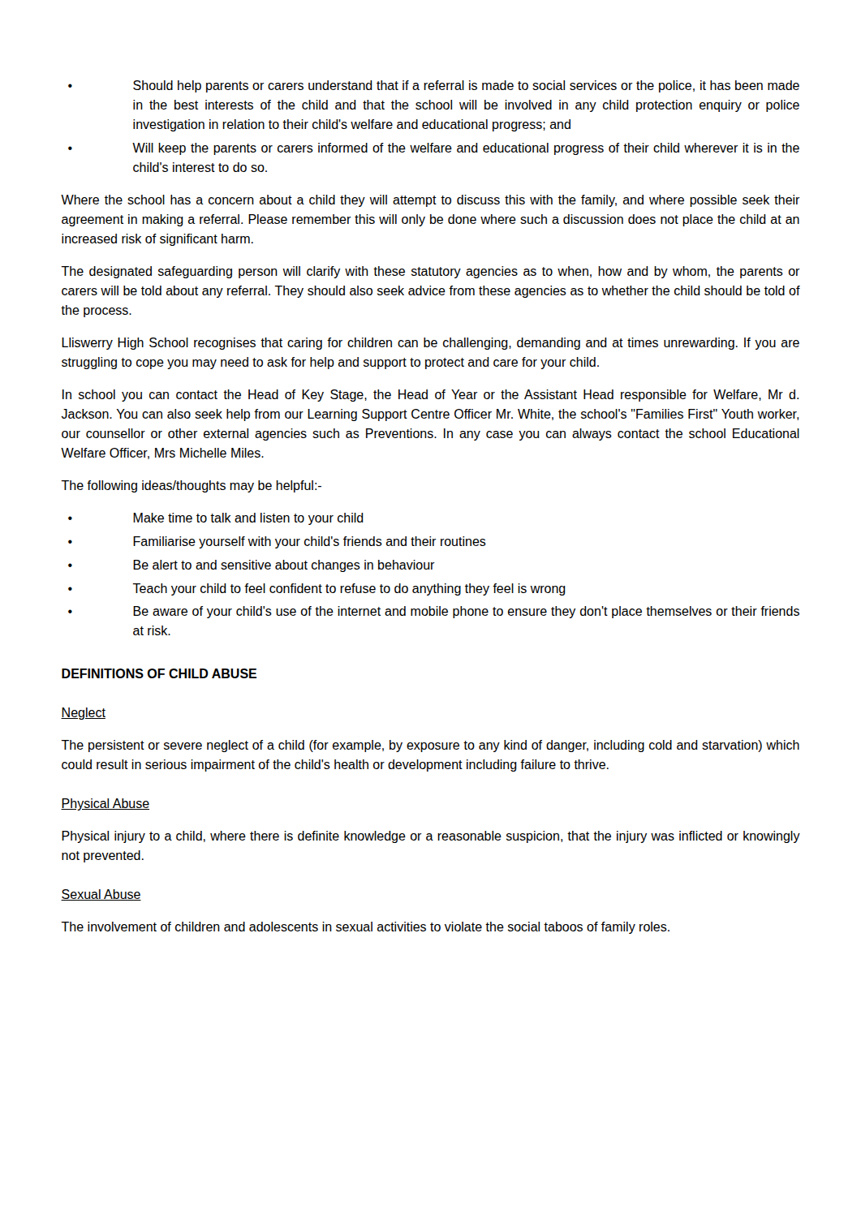Should help parents or carers understand that if a referral is made to social services or the police, it has been made in the best interests of the child and that the school will be involved in any child protection enquiry or police investigation in relation to their child's welfare and educational progress; and
Will keep the parents or carers informed of the welfare and educational progress of their child wherever it is in the child's interest to do so.
Where the school has a concern about a child they will attempt to discuss this with the family, and where possible seek their agreement in making a referral. Please remember this will only be done where such a discussion does not place the child at an increased risk of significant harm.
The designated safeguarding person will clarify with these statutory agencies as to when, how and by whom, the parents or carers will be told about any referral. They should also seek advice from these agencies as to whether the child should be told of the process.
Lliswerry High School recognises that caring for children can be challenging, demanding and at times unrewarding. If you are struggling to cope you may need to ask for help and support to protect and care for your child.
In school you can contact the Head of Key Stage, the Head of Year or the Assistant Head responsible for Welfare, Mr d. Jackson. You can also seek help from our Learning Support Centre Officer Mr. White, the school's "Families First" Youth worker, our counsellor or other external agencies such as Preventions. In any case you can always contact the school Educational Welfare Officer, Mrs Michelle Miles.
The following ideas/thoughts may be helpful:-
Make time to talk and listen to your child
Familiarise yourself with your child's friends and their routines
Be alert to and sensitive about changes in behaviour
Teach your child to feel confident to refuse to do anything they feel is wrong
Be aware of your child's use of the internet and mobile phone to ensure they don't place themselves or their friends at risk.
DEFINITIONS OF CHILD ABUSE
Neglect
The persistent or severe neglect of a child (for example, by exposure to any kind of danger, including cold and starvation) which could result in serious impairment of the child's health or development including failure to thrive.
Physical Abuse
Physical injury to a child, where there is definite knowledge or a reasonable suspicion, that the injury was inflicted or knowingly not prevented.
Sexual Abuse
The involvement of children and adolescents in sexual activities to violate the social taboos of family roles.